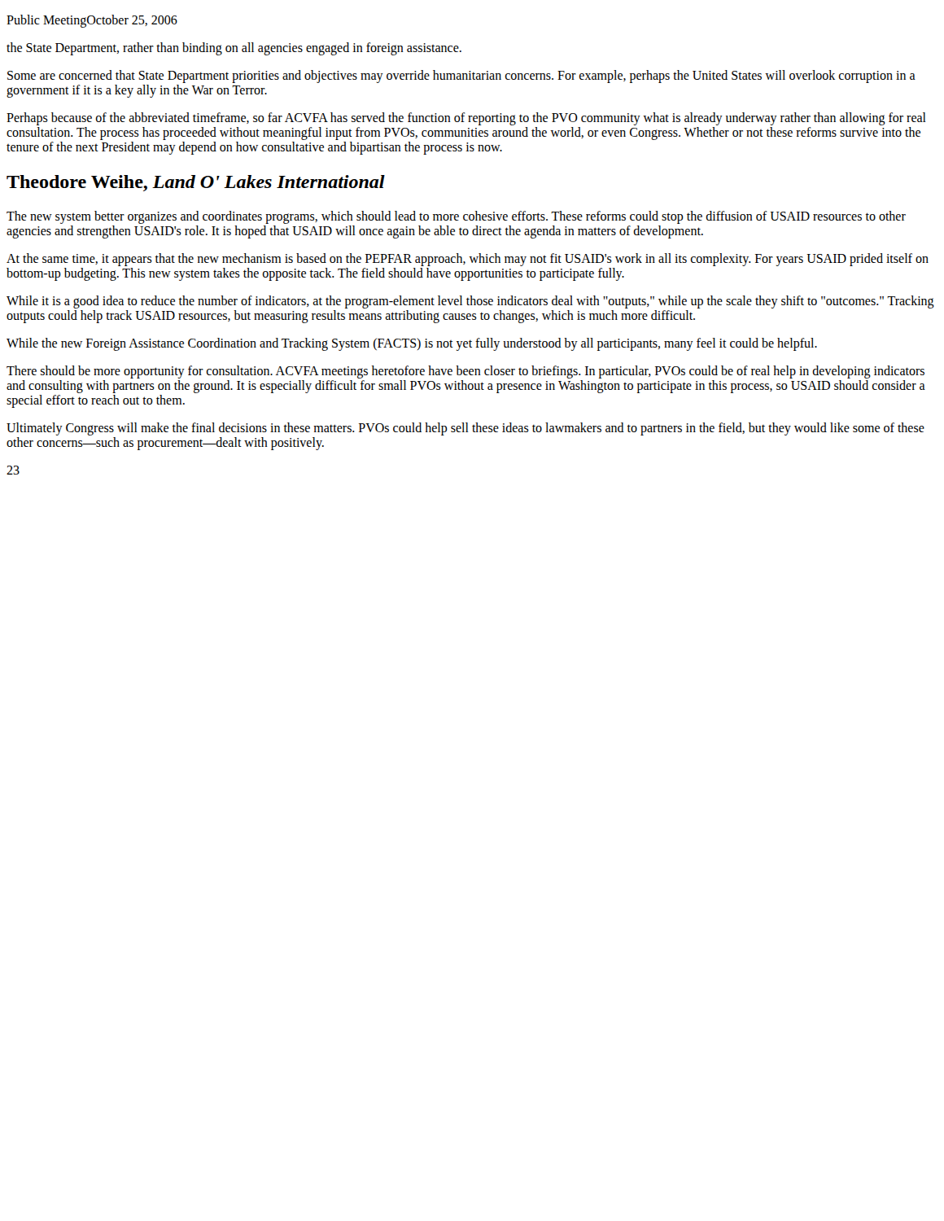Public MeetingOctober 25, 2006
the State Department, rather than binding on all agencies engaged in foreign assistance.
Some are concerned that State Department priorities and objectives may override humanitarian concerns. For example, perhaps the United States will overlook corruption in a government if it is a key ally in the War on Terror.
Perhaps because of the abbreviated timeframe, so far ACVFA has served the function of reporting to the PVO community what is already underway rather than allowing for real consultation. The process has proceeded without meaningful input from PVOs, communities around the world, or even Congress. Whether or not these reforms survive into the tenure of the next President may depend on how consultative and bipartisan the process is now.
Theodore Weihe, Land O' Lakes International
The new system better organizes and coordinates programs, which should lead to more cohesive efforts. These reforms could stop the diffusion of USAID resources to other agencies and strengthen USAID's role. It is hoped that USAID will once again be able to direct the agenda in matters of development.
At the same time, it appears that the new mechanism is based on the PEPFAR approach, which may not fit USAID's work in all its complexity. For years USAID prided itself on bottom-up budgeting. This new system takes the opposite tack. The field should have opportunities to participate fully.
While it is a good idea to reduce the number of indicators, at the program-element level those indicators deal with "outputs," while up the scale they shift to "outcomes." Tracking outputs could help track USAID resources, but measuring results means attributing causes to changes, which is much more difficult.
While the new Foreign Assistance Coordination and Tracking System (FACTS) is not yet fully understood by all participants, many feel it could be helpful.
There should be more opportunity for consultation. ACVFA meetings heretofore have been closer to briefings. In particular, PVOs could be of real help in developing indicators and consulting with partners on the ground. It is especially difficult for small PVOs without a presence in Washington to participate in this process, so USAID should consider a special effort to reach out to them.
Ultimately Congress will make the final decisions in these matters. PVOs could help sell these ideas to lawmakers and to partners in the field, but they would like some of these other concerns—such as procurement—dealt with positively.
23